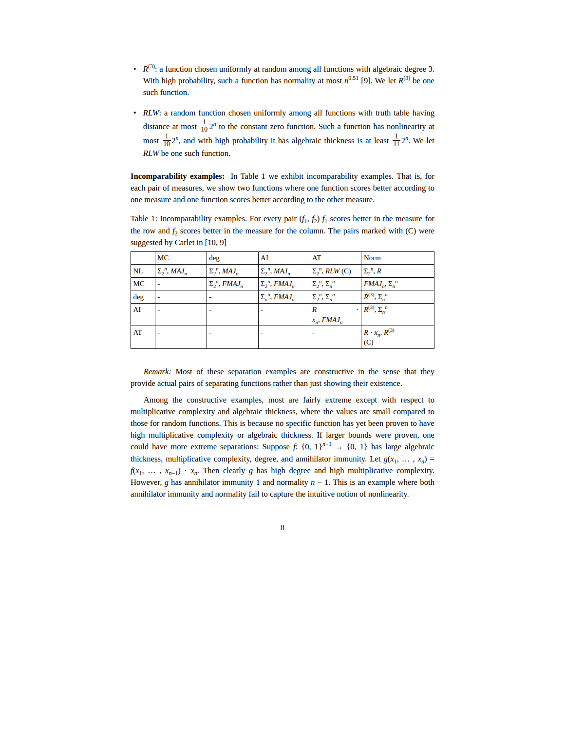R(3): a function chosen uniformly at random among all functions with algebraic degree 3. With high probability, such a function has normality at most n0.51 [9]. We let R(3) be one such function.
RLW: a random function chosen uniformly among all functions with truth table having distance at most 1102n to the constant zero function. Such a function has nonlinearity at most 1102n, and with high probability it has algebraic thickness is at least 1112n. We let RLW be one such function.
Incomparability examples: In Table 1 we exhibit incomparability examples. That is, for each pair of measures, we show two functions where one function scores better according to one measure and one function scores better according to the other measure.
Table 1: Incomparability examples. For every pair (f1, f2) f1 scores better in the measure for the row and f2 scores better in the measure for the column. The pairs marked with (C) were suggested by Carlet in [10, 9]
| | MC | deg | AI | AT | Norm |
| --- | --- | --- | --- | --- | --- |
| NL | Σ 2 n , MAJ n | Σ 2 n , MAJ n | Σ 2 n , MAJ n | Σ 2 n , RLW (C) | Σ 2 n , R |
| MC | - | Σ 2 n , FMAJ n | Σ 2 n , FMAJ n | Σ 2 n , Σ n n | FMAJ n , Σ n n |
| deg | - | - | Σ n n , FMAJ n | Σ 2 n , Σ n n | R (3) , Σ n n |
| AI | - | - | - | R · x n , FMAJ n | R (3) , Σ n n |
| AT | - | - | - | - | R · x n , R (3) (C) |
Remark: Most of these separation examples are constructive in the sense that they provide actual pairs of separating functions rather than just showing their existence.
Among the constructive examples, most are fairly extreme except with respect to multiplicative complexity and algebraic thickness, where the values are small compared to those for random functions. This is because no specific function has yet been proven to have high multiplicative complexity or algebraic thickness. If larger bounds were proven, one could have more extreme separations: Suppose f: {0, 1}n−1 → {0, 1} has large algebraic thickness, multiplicative complexity, degree, and annihilator immunity. Let g(x1, … , xn) = f(x1, … , xn−1) · xn. Then clearly g has high degree and high multiplicative complexity. However, g has annihilator immunity 1 and normality n − 1. This is an example where both annihilator immunity and normality fail to capture the intuitive notion of nonlinearity.
8